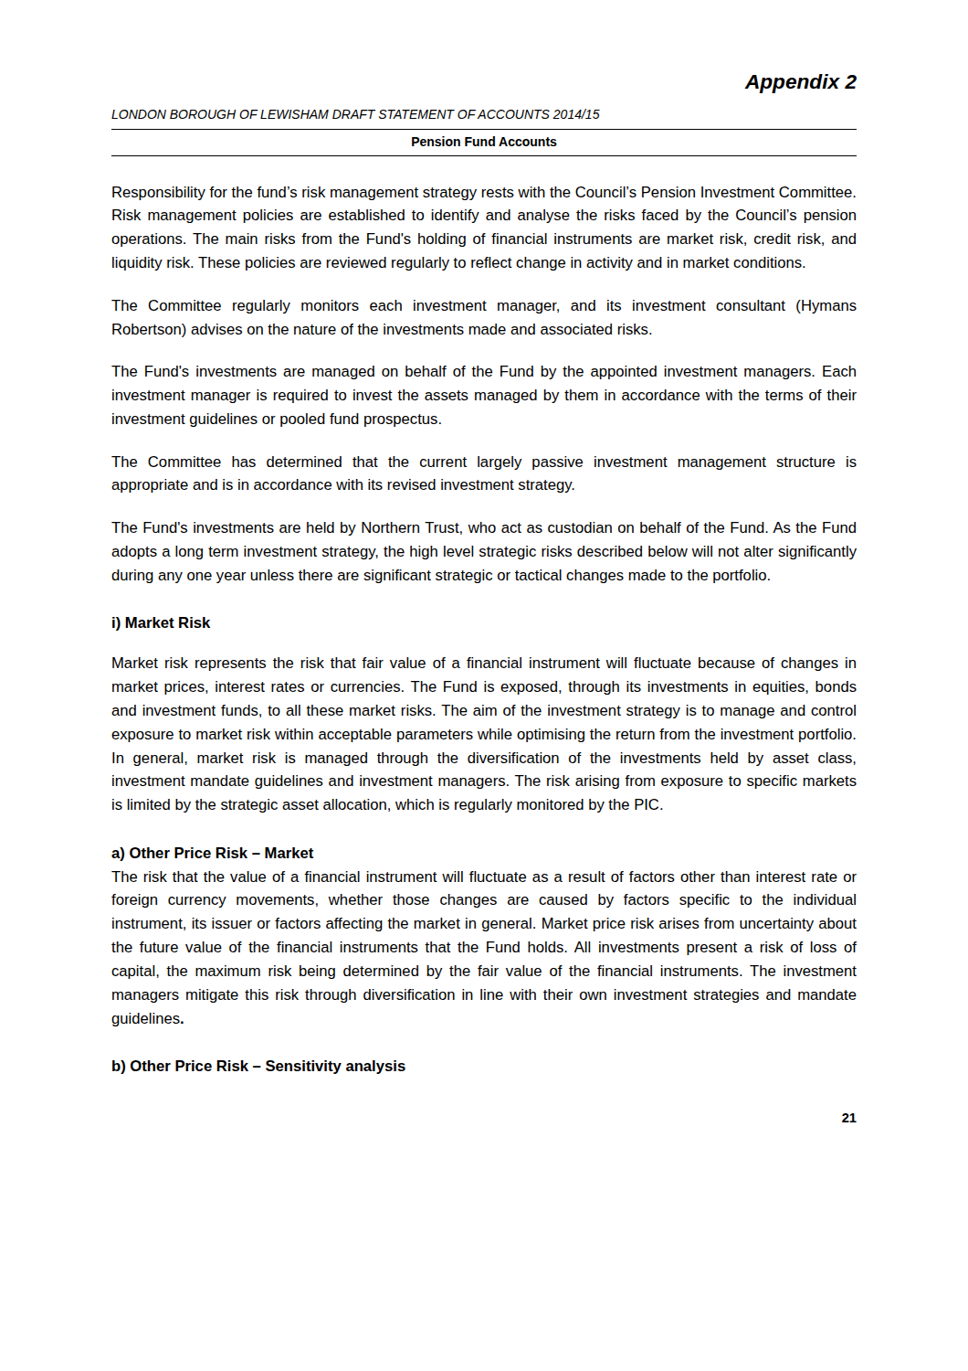Appendix 2
LONDON BOROUGH OF LEWISHAM DRAFT STATEMENT OF ACCOUNTS 2014/15
Pension Fund Accounts
Responsibility for the fund’s risk management strategy rests with the Council’s Pension Investment Committee. Risk management policies are established to identify and analyse the risks faced by the Council’s pension operations. The main risks from the Fund's holding of financial instruments are market risk, credit risk, and liquidity risk. These policies are reviewed regularly to reflect change in activity and in market conditions.
The Committee regularly monitors each investment manager, and its investment consultant (Hymans Robertson) advises on the nature of the investments made and associated risks.
The Fund's investments are managed on behalf of the Fund by the appointed investment managers. Each investment manager is required to invest the assets managed by them in accordance with the terms of their investment guidelines or pooled fund prospectus.
The Committee has determined that the current largely passive investment management structure is appropriate and is in accordance with its revised investment strategy.
The Fund's investments are held by Northern Trust, who act as custodian on behalf of the Fund. As the Fund adopts a long term investment strategy, the high level strategic risks described below will not alter significantly during any one year unless there are significant strategic or tactical changes made to the portfolio.
i) Market Risk
Market risk represents the risk that fair value of a financial instrument will fluctuate because of changes in market prices, interest rates or currencies. The Fund is exposed, through its investments in equities, bonds and investment funds, to all these market risks. The aim of the investment strategy is to manage and control exposure to market risk within acceptable parameters while optimising the return from the investment portfolio. In general, market risk is managed through the diversification of the investments held by asset class, investment mandate guidelines and investment managers. The risk arising from exposure to specific markets is limited by the strategic asset allocation, which is regularly monitored by the PIC.
a) Other Price Risk – Market
The risk that the value of a financial instrument will fluctuate as a result of factors other than interest rate or foreign currency movements, whether those changes are caused by factors specific to the individual instrument, its issuer or factors affecting the market in general. Market price risk arises from uncertainty about the future value of the financial instruments that the Fund holds. All investments present a risk of loss of capital, the maximum risk being determined by the fair value of the financial instruments. The investment managers mitigate this risk through diversification in line with their own investment strategies and mandate guidelines.
b) Other Price Risk – Sensitivity analysis
21